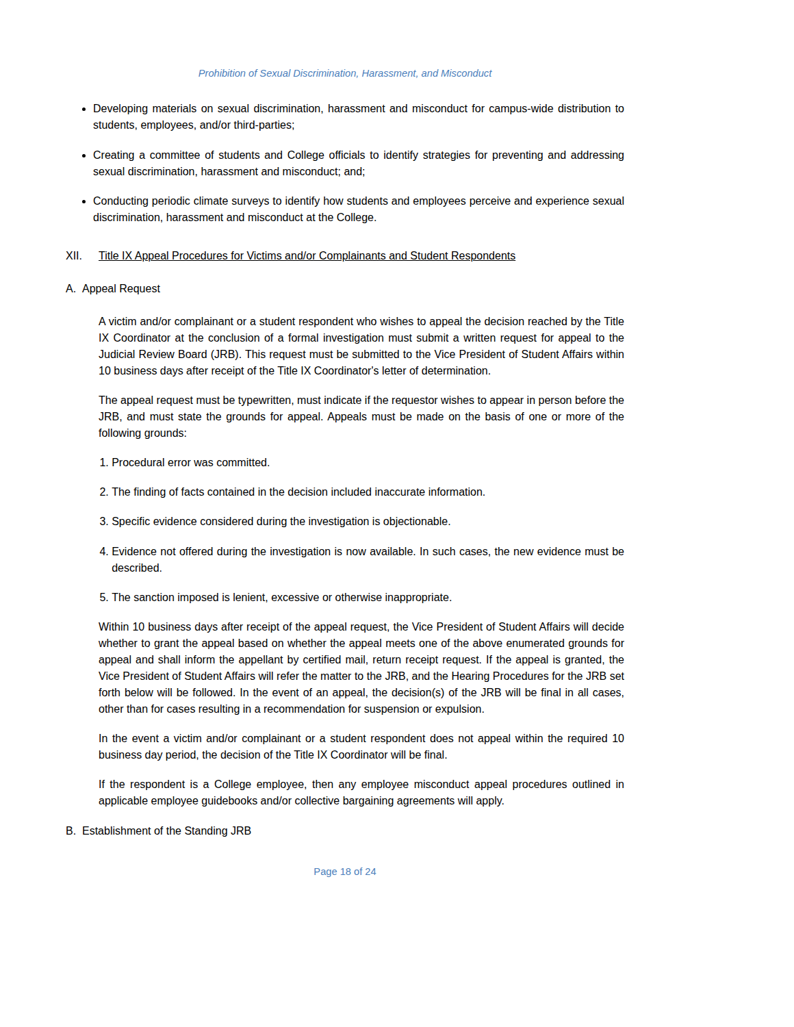Prohibition of Sexual Discrimination, Harassment, and Misconduct
Developing materials on sexual discrimination, harassment and misconduct for campus-wide distribution to students, employees, and/or third-parties;
Creating a committee of students and College officials to identify strategies for preventing and addressing sexual discrimination, harassment and misconduct; and;
Conducting periodic climate surveys to identify how students and employees perceive and experience sexual discrimination, harassment and misconduct at the College.
XII. Title IX Appeal Procedures for Victims and/or Complainants and Student Respondents
A. Appeal Request
A victim and/or complainant or a student respondent who wishes to appeal the decision reached by the Title IX Coordinator at the conclusion of a formal investigation must submit a written request for appeal to the Judicial Review Board (JRB). This request must be submitted to the Vice President of Student Affairs within 10 business days after receipt of the Title IX Coordinator's letter of determination.
The appeal request must be typewritten, must indicate if the requestor wishes to appear in person before the JRB, and must state the grounds for appeal. Appeals must be made on the basis of one or more of the following grounds:
Procedural error was committed.
The finding of facts contained in the decision included inaccurate information.
Specific evidence considered during the investigation is objectionable.
Evidence not offered during the investigation is now available. In such cases, the new evidence must be described.
The sanction imposed is lenient, excessive or otherwise inappropriate.
Within 10 business days after receipt of the appeal request, the Vice President of Student Affairs will decide whether to grant the appeal based on whether the appeal meets one of the above enumerated grounds for appeal and shall inform the appellant by certified mail, return receipt request. If the appeal is granted, the Vice President of Student Affairs will refer the matter to the JRB, and the Hearing Procedures for the JRB set forth below will be followed. In the event of an appeal, the decision(s) of the JRB will be final in all cases, other than for cases resulting in a recommendation for suspension or expulsion.
In the event a victim and/or complainant or a student respondent does not appeal within the required 10 business day period, the decision of the Title IX Coordinator will be final.
If the respondent is a College employee, then any employee misconduct appeal procedures outlined in applicable employee guidebooks and/or collective bargaining agreements will apply.
B. Establishment of the Standing JRB
Page 18 of 24